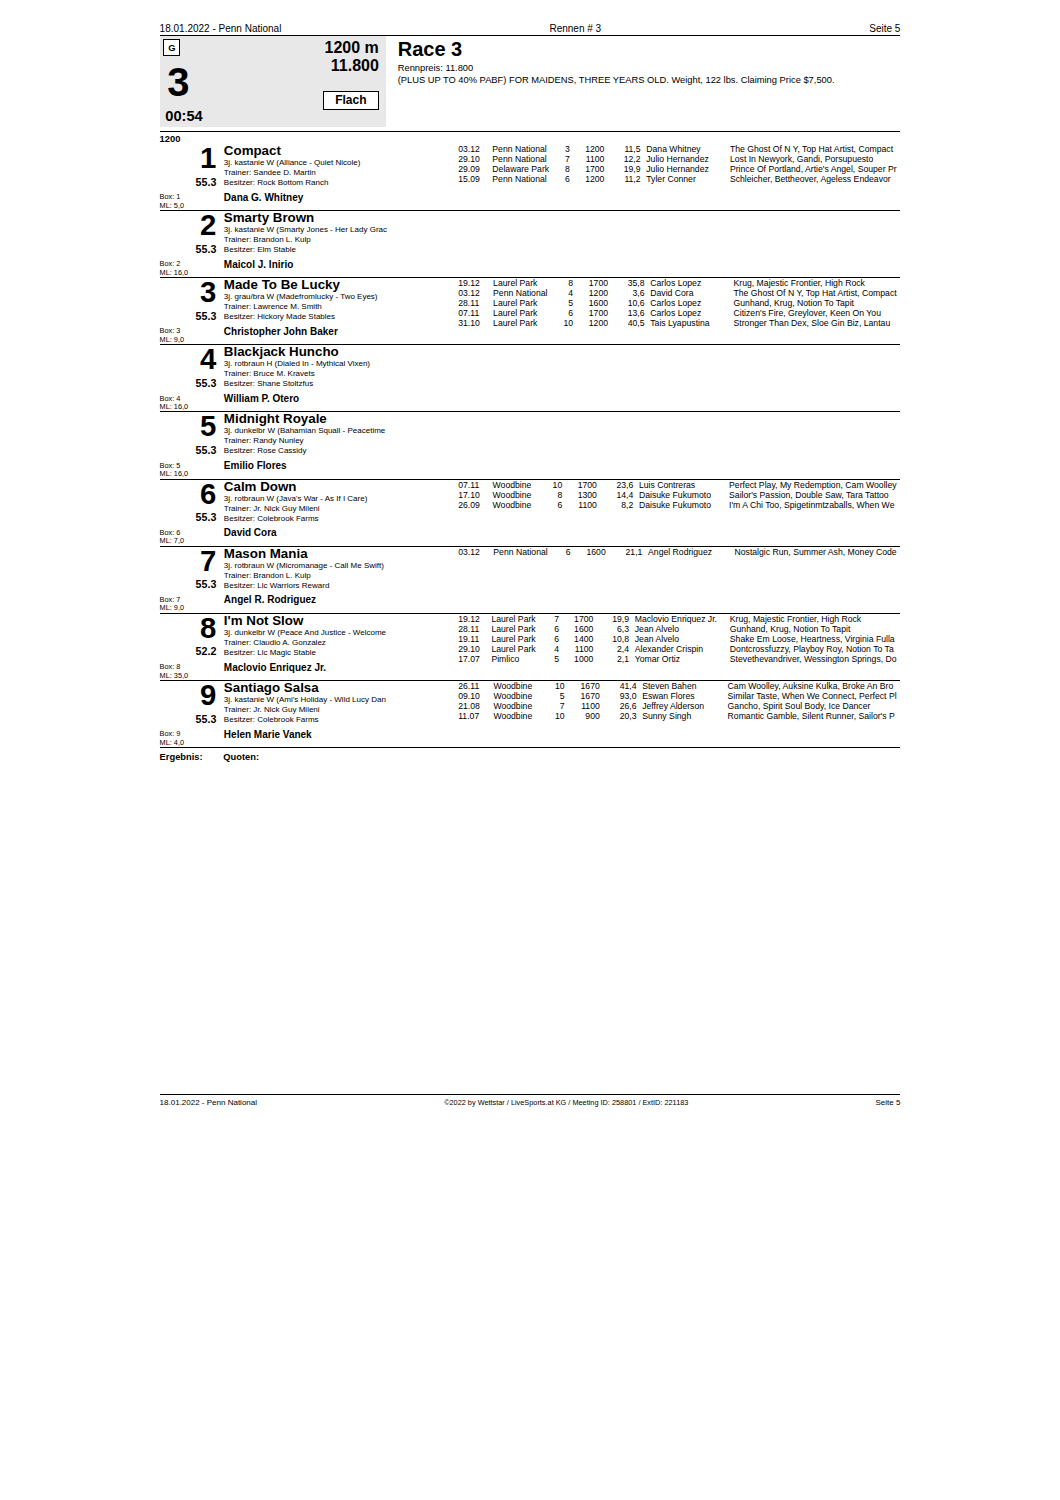18.01.2022 - Penn National
Rennen # 3
Seite 5
G
3
00:54
1200 m
11.800
Flach
Race 3
Rennpreis: 11.800
(PLUS UP TO 40% PABF) FOR MAIDENS, THREE YEARS OLD. Weight, 122 lbs. Claiming Price $7,500.
1200
| 1 55.3 Box: 1 ML: 5,0 | Compact 3j. kastanie W (Alliance - Quiet Nicole) Trainer: Sandee D. Martin Besitzer: Rock Bottom Ranch Dana G. Whitney / 03.12 / Penn National / 3 / 1200 / 11,5 / Dana Whitney / The Ghost Of N Y, Top Hat Artist, Compact / / 29.10 / Penn National / 7 / 1100 / 12,2 / Julio Hernandez / Lost In Newyork, Gandi, Porsupuesto / / 29.09 / Delaware Park / 8 / 1700 / 19,9 / Julio Hernandez / Prince Of Portland, Artie's Angel, Souper Pr / / 15.09 / Penn National / 6 / 1200 / 11,2 / Tyler Conner / Schleicher, Bettheover, Ageless Endeavor / |
| 2 55.3 Box: 2 ML: 16,0 | Smarty Brown 3j. kastanie W (Smarty Jones - Her Lady Grac Trainer: Brandon L. Kulp Besitzer: Elm Stable Maicol J. Inirio |
| 3 55.3 Box: 3 ML: 9,0 | Made To Be Lucky 3j. grau/bra W (Madefromlucky - Two Eyes) Trainer: Lawrence M. Smith Besitzer: Hickory Made Stables Christopher John Baker / 19.12 / Laurel Park / 8 / 1700 / 35,8 / Carlos Lopez / Krug, Majestic Frontier, High Rock / / 03.12 / Penn National / 4 / 1200 / 3,6 / David Cora / The Ghost Of N Y, Top Hat Artist, Compact / / 28.11 / Laurel Park / 5 / 1600 / 10,6 / Carlos Lopez / Gunhand, Krug, Notion To Tapit / / 07.11 / Laurel Park / 6 / 1700 / 13,6 / Carlos Lopez / Citizen's Fire, Greylover, Keen On You / / 31.10 / Laurel Park / 10 / 1200 / 40,5 / Tais Lyapustina / Stronger Than Dex, Sloe Gin Biz, Lantau / |
| 4 55.3 Box: 4 ML: 16,0 | Blackjack Huncho 3j. rotbraun H (Dialed In - Mythical Vixen) Trainer: Bruce M. Kravets Besitzer: Shane Stoltzfus William P. Otero |
| 5 55.3 Box: 5 ML: 16,0 | Midnight Royale 3j. dunkelbr W (Bahamian Squall - Peacetime Trainer: Randy Nunley Besitzer: Rose Cassidy Emilio Flores |
| 6 55.3 Box: 6 ML: 7,0 | Calm Down 3j. rotbraun W (Java's War - As If I Care) Trainer: Jr. Nick Guy Mileni Besitzer: Colebrook Farms David Cora / 07.11 / Woodbine / 10 / 1700 / 23,6 / Luis Contreras / Perfect Play, My Redemption, Cam Woolley / / 17.10 / Woodbine / 8 / 1300 / 14,4 / Daisuke Fukumoto / Sailor's Passion, Double Saw, Tara Tattoo / / 26.09 / Woodbine / 6 / 1100 / 8,2 / Daisuke Fukumoto / I'm A Chi Too, Spigetinmtzaballs, When We / |
| 7 55.3 Box: 7 ML: 9,0 | Mason Mania 3j. rotbraun W (Micromanage - Call Me Swift) Trainer: Brandon L. Kulp Besitzer: Llc Warriors Reward Angel R. Rodriguez / 03.12 / Penn National / 6 / 1600 / 21,1 / Angel Rodriguez / Nostalgic Run, Summer Ash, Money Code / |
| 8 52.2 Box: 8 ML: 35,0 | I'm Not Slow 3j. dunkelbr W (Peace And Justice - Welcome Trainer: Claudio A. Gonzalez Besitzer: Llc Magic Stable Maclovio Enriquez Jr. / 19.12 / Laurel Park / 7 / 1700 / 19,9 / Maclovio Enriquez Jr. / Krug, Majestic Frontier, High Rock / / 28.11 / Laurel Park / 6 / 1600 / 6,3 / Jean Alvelo / Gunhand, Krug, Notion To Tapit / / 19.11 / Laurel Park / 6 / 1400 / 10,8 / Jean Alvelo / Shake Em Loose, Heartness, Virginia Fulla / / 29.10 / Laurel Park / 4 / 1100 / 2,4 / Alexander Crispin / Dontcrossfuzzy, Playboy Roy, Notion To Ta / / 17.07 / Pimlico / 5 / 1000 / 2,1 / Yomar Ortiz / Stevethevandriver, Wessington Springs, Do / |
| 9 55.3 Box: 9 ML: 4,0 | Santiago Salsa 3j. kastanie W (Ami's Holiday - Wild Lucy Dan Trainer: Jr. Nick Guy Mileni Besitzer: Colebrook Farms Helen Marie Vanek / 26.11 / Woodbine / 10 / 1670 / 41,4 / Steven Bahen / Cam Woolley, Auksine Kulka, Broke An Bro / / 09.10 / Woodbine / 5 / 1670 / 93,0 / Eswan Flores / Similar Taste, When We Connect, Perfect Pl / / 21.08 / Woodbine / 7 / 1100 / 26,6 / Jeffrey Alderson / Gancho, Spirit Soul Body, Ice Dancer / / 11.07 / Woodbine / 10 / 900 / 20,3 / Sunny Singh / Romantic Gamble, Silent Runner, Sailor's P / |
Ergebnis: Quoten:
18.01.2022 - Penn National
©2022 by Wettstar / LiveSports.at KG / Meeting ID: 258801 / ExtID: 221183
Seite 5